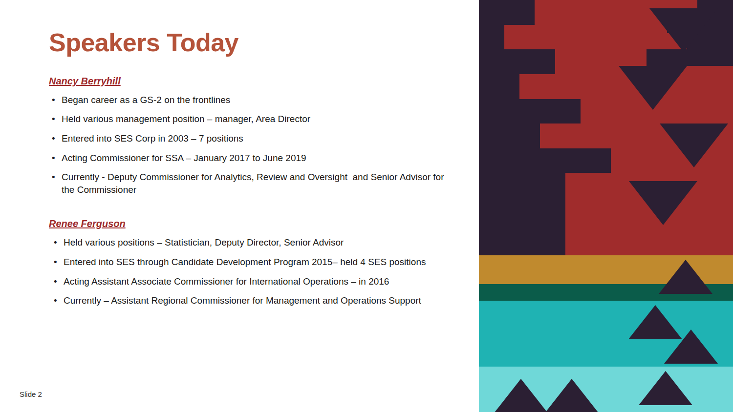Speakers Today
Nancy Berryhill
Began career as a GS-2 on the frontlines
Held various management position – manager, Area Director
Entered into SES Corp in 2003 – 7 positions
Acting Commissioner for SSA – January 2017 to June 2019
Currently - Deputy Commissioner for Analytics, Review and Oversight and Senior Advisor for the Commissioner
Renee Ferguson
Held various positions – Statistician, Deputy Director, Senior Advisor
Entered into SES through Candidate Development Program 2015– held 4 SES positions
Acting Assistant Associate Commissioner for International Operations – in 2016
Currently – Assistant Regional Commissioner for Management and Operations Support
Slide 2